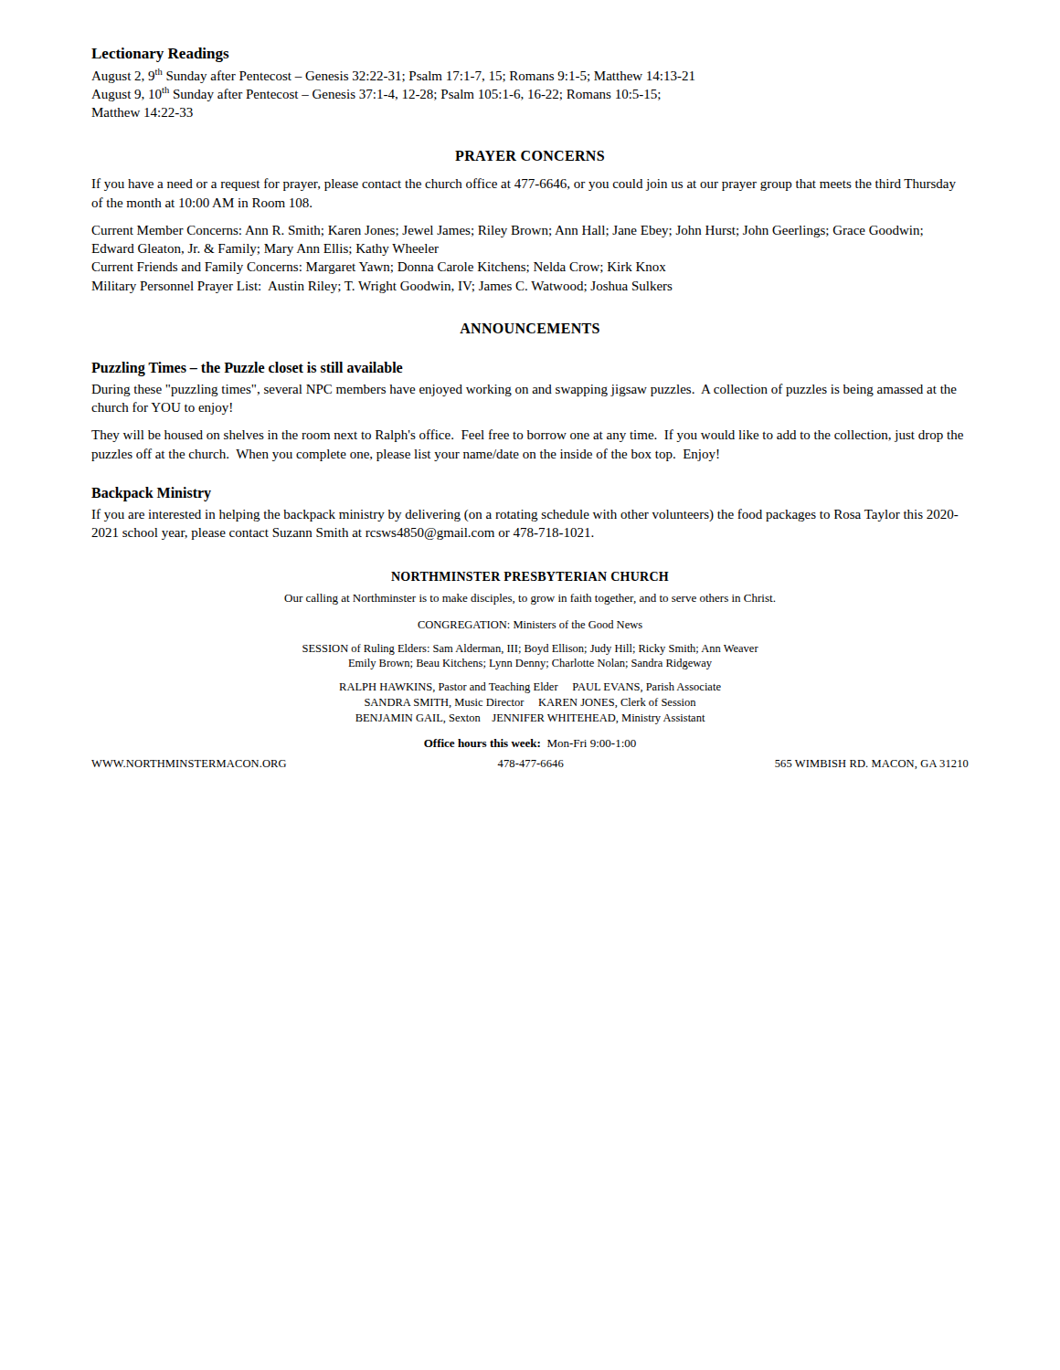Lectionary Readings
August 2, 9th Sunday after Pentecost – Genesis 32:22-31; Psalm 17:1-7, 15; Romans 9:1-5; Matthew 14:13-21
August 9, 10th Sunday after Pentecost – Genesis 37:1-4, 12-28; Psalm 105:1-6, 16-22; Romans 10:5-15;
Matthew 14:22-33
PRAYER CONCERNS
If you have a need or a request for prayer, please contact the church office at 477-6646, or you could join us at our prayer group that meets the third Thursday of the month at 10:00 AM in Room 108.
Current Member Concerns: Ann R. Smith; Karen Jones; Jewel James; Riley Brown; Ann Hall; Jane Ebey; John Hurst; John Geerlings; Grace Goodwin; Edward Gleaton, Jr. & Family; Mary Ann Ellis; Kathy Wheeler
Current Friends and Family Concerns: Margaret Yawn; Donna Carole Kitchens; Nelda Crow; Kirk Knox
Military Personnel Prayer List: Austin Riley; T. Wright Goodwin, IV; James C. Watwood; Joshua Sulkers
ANNOUNCEMENTS
Puzzling Times – the Puzzle closet is still available
During these "puzzling times", several NPC members have enjoyed working on and swapping jigsaw puzzles. A collection of puzzles is being amassed at the church for YOU to enjoy!
They will be housed on shelves in the room next to Ralph's office. Feel free to borrow one at any time. If you would like to add to the collection, just drop the puzzles off at the church. When you complete one, please list your name/date on the inside of the box top. Enjoy!
Backpack Ministry
If you are interested in helping the backpack ministry by delivering (on a rotating schedule with other volunteers) the food packages to Rosa Taylor this 2020-2021 school year, please contact Suzann Smith at rcsws4850@gmail.com or 478-718-1021.
NORTHMINSTER PRESBYTERIAN CHURCH
Our calling at Northminster is to make disciples, to grow in faith together, and to serve others in Christ.
CONGREGATION: Ministers of the Good News
SESSION of Ruling Elders: Sam Alderman, III; Boyd Ellison; Judy Hill; Ricky Smith; Ann Weaver
Emily Brown; Beau Kitchens; Lynn Denny; Charlotte Nolan; Sandra Ridgeway
RALPH HAWKINS, Pastor and Teaching Elder PAUL EVANS, Parish Associate
SANDRA SMITH, Music Director KAREN JONES, Clerk of Session
BENJAMIN GAIL, Sexton JENNIFER WHITEHEAD, Ministry Assistant
Office hours this week: Mon-Fri 9:00-1:00
WWW.NORTHMINSTERMACON.ORG 478-477-6646 565 WIMBISH RD. MACON, GA 31210